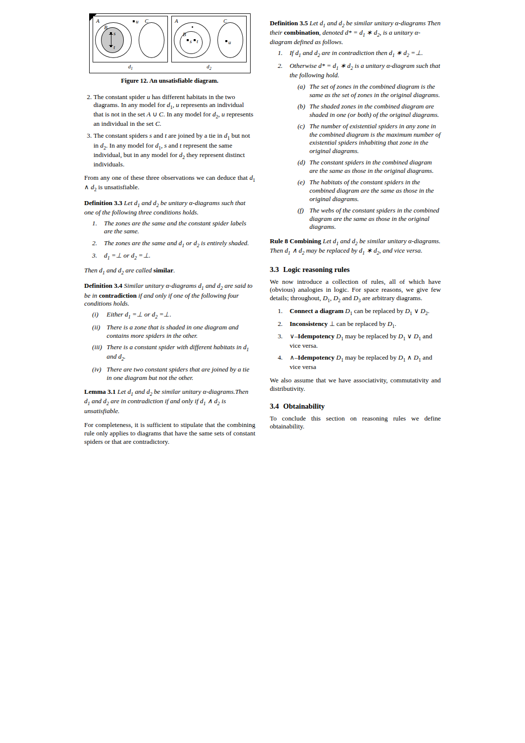A B C
s t u
d1
A B C
s t u
d2
Figure 12. An unsatisfiable diagram.
The constant spider u has different habitats in the two diagrams. In any model for d1, u represents an individual that is not in the set A ∪ C. In any model for d2, u represents an individual in the set C.
The constant spiders s and t are joined by a tie in d1 but not in d2. In any model for d1, s and t represent the same individual, but in any model for d2 they represent distinct individuals.
From any one of these three observations we can deduce that d1 ∧ d2 is unsatisfiable.
Definition 3.3 Let d1 and d2 be unitary α-diagrams such that one of the following three conditions holds.
1. The zones are the same and the constant spider labels are the same.
2. The zones are the same and d1 or d2 is entirely shaded.
3. d1 =⊥ or d2 =⊥.
Then d1 and d2 are called similar.
Definition 3.4 Similar unitary α-diagrams d1 and d2 are said to be in contradiction if and only if one of the following four conditions holds.
(i) Either d1 =⊥ or d2 =⊥.
(ii) There is a zone that is shaded in one diagram and contains more spiders in the other.
(iii) There is a constant spider with different habitats in d1 and d2.
(iv) There are two constant spiders that are joined by a tie in one diagram but not the other.
Lemma 3.1 Let d1 and d2 be similar unitary α-diagrams.Then d1 and d2 are in contradiction if and only if d1 ∧ d2 is unsatisfiable.
For completeness, it is sufficient to stipulate that the combining rule only applies to diagrams that have the same sets of constant spiders or that are contradictory.
Definition 3.5 Let d1 and d2 be similar unitary α-diagrams Then their combination, denoted d* = d1 ∗ d2, is a unitary α-diagram defined as follows.
1. If d1 and d2 are in contradiction then d1 ∗ d2 =⊥.
2. Otherwise d* = d1 ∗ d2 is a unitary α-diagram such that the following hold.
(a) The set of zones in the combined diagram is the same as the set of zones in the original diagrams.
(b) The shaded zones in the combined diagram are shaded in one (or both) of the original diagrams.
(c) The number of existential spiders in any zone in the combined diagram is the maximum number of existential spiders inhabiting that zone in the original diagrams.
(d) The constant spiders in the combined diagram are the same as those in the original diagrams.
(e) The habitats of the constant spiders in the combined diagram are the same as those in the original diagrams.
(f) The webs of the constant spiders in the combined diagram are the same as those in the original diagrams.
Rule 8 Combining Let d1 and d2 be similar unitary α-diagrams. Then d1 ∧ d2 may be replaced by d1 ∗ d2, and vice versa.
3.3 Logic reasoning rules
We now introduce a collection of rules, all of which have (obvious) analogies in logic. For space reasons, we give few details; throughout, D1, D2 and D3 are arbitrary diagrams.
1. Connect a diagram D1 can be replaced by D1 ∨ D2.
2. Inconsistency ⊥ can be replaced by D1.
3.∨–Idempotency D1 may be replaced by D1 ∨ D1 and vice versa.
4.∧–Idempotency D1 may be replaced by D1 ∧ D1 and vice versa
We also assume that we have associativity, commutativity and distributivity.
3.4 Obtainability
To conclude this section on reasoning rules we define obtainability.